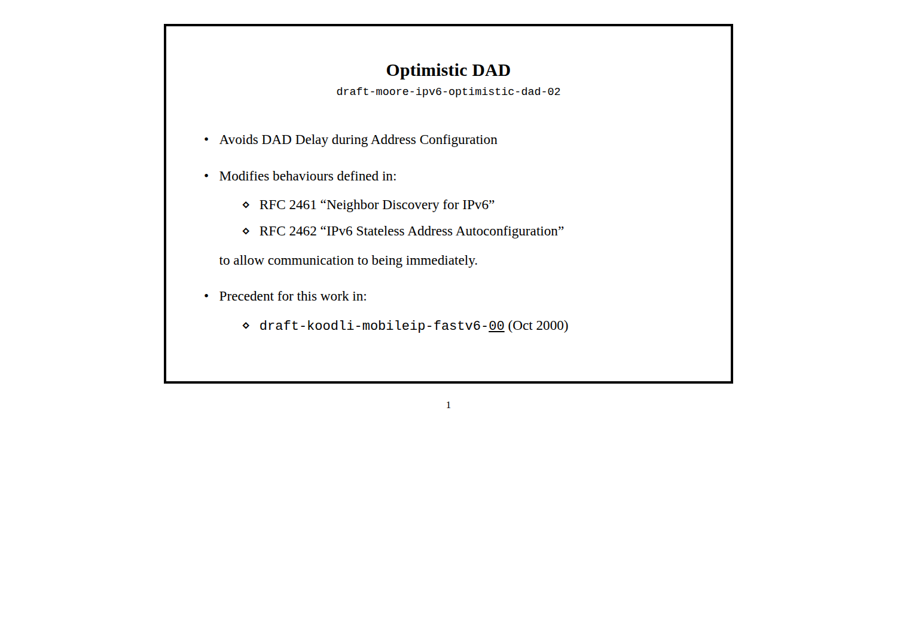Optimistic DAD
draft-moore-ipv6-optimistic-dad-02
Avoids DAD Delay during Address Configuration
Modifies behaviours defined in:
RFC 2461 “Neighbor Discovery for IPv6”
RFC 2462 “IPv6 Stateless Address Autoconfiguration”
to allow communication to being immediately.
Precedent for this work in:
draft-koodli-mobileip-fastv6-00 (Oct 2000)
1